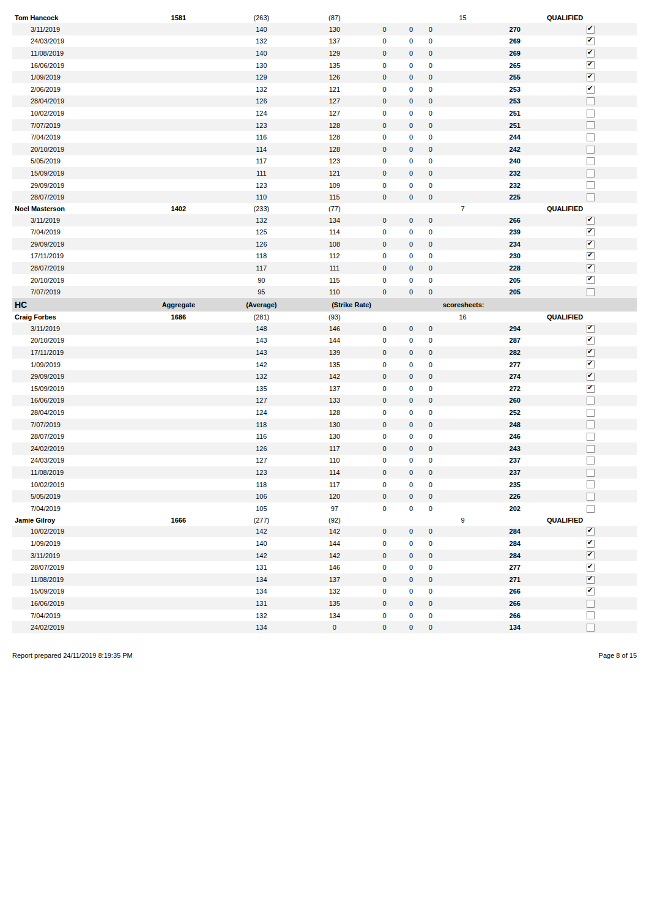| Tom Hancock | 1581 | (263) | (87) | | | | 15 | | QUALIFIED |
| 3/11/2019 | 140 | 130 | 0 | 0 | 0 | | 270 | |
| 24/03/2019 | 132 | 137 | 0 | 0 | 0 | | 269 | |
| 11/08/2019 | 140 | 129 | 0 | 0 | 0 | | 269 | |
| 16/06/2019 | 130 | 135 | 0 | 0 | 0 | | 265 | |
| 1/09/2019 | 129 | 126 | 0 | 0 | 0 | | 255 | |
| 2/06/2019 | 132 | 121 | 0 | 0 | 0 | | 253 | |
| 28/04/2019 | 126 | 127 | 0 | 0 | 0 | | 253 | |
| 10/02/2019 | 124 | 127 | 0 | 0 | 0 | | 251 | |
| 7/07/2019 | 123 | 128 | 0 | 0 | 0 | | 251 | |
| 7/04/2019 | 116 | 128 | 0 | 0 | 0 | | 244 | |
| 20/10/2019 | 114 | 128 | 0 | 0 | 0 | | 242 | |
| 5/05/2019 | 117 | 123 | 0 | 0 | 0 | | 240 | |
| 15/09/2019 | 111 | 121 | 0 | 0 | 0 | | 232 | |
| 29/09/2019 | 123 | 109 | 0 | 0 | 0 | | 232 | |
| 28/07/2019 | 110 | 115 | 0 | 0 | 0 | | 225 | |
| Noel Masterson | 1402 | (233) | (77) | | | | 7 | | QUALIFIED |
| 3/11/2019 | 132 | 134 | 0 | 0 | 0 | | 266 | |
| 7/04/2019 | 125 | 114 | 0 | 0 | 0 | | 239 | |
| 29/09/2019 | 126 | 108 | 0 | 0 | 0 | | 234 | |
| 17/11/2019 | 118 | 112 | 0 | 0 | 0 | | 230 | |
| 28/07/2019 | 117 | 111 | 0 | 0 | 0 | | 228 | |
| 20/10/2019 | 90 | 115 | 0 | 0 | 0 | | 205 | |
| 7/07/2019 | 95 | 110 | 0 | 0 | 0 | | 205 | |
| HC | Aggregate | (Average) | (Strike Rate) | | | scoresheets: | |
| Craig Forbes | 1686 | (281) | (93) | | | | 16 | | QUALIFIED |
| 3/11/2019 | 148 | 146 | 0 | 0 | 0 | | 294 | |
| 20/10/2019 | 143 | 144 | 0 | 0 | 0 | | 287 | |
| 17/11/2019 | 143 | 139 | 0 | 0 | 0 | | 282 | |
| 1/09/2019 | 142 | 135 | 0 | 0 | 0 | | 277 | |
| 29/09/2019 | 132 | 142 | 0 | 0 | 0 | | 274 | |
| 15/09/2019 | 135 | 137 | 0 | 0 | 0 | | 272 | |
| 16/06/2019 | 127 | 133 | 0 | 0 | 0 | | 260 | |
| 28/04/2019 | 124 | 128 | 0 | 0 | 0 | | 252 | |
| 7/07/2019 | 118 | 130 | 0 | 0 | 0 | | 248 | |
| 28/07/2019 | 116 | 130 | 0 | 0 | 0 | | 246 | |
| 24/02/2019 | 126 | 117 | 0 | 0 | 0 | | 243 | |
| 24/03/2019 | 127 | 110 | 0 | 0 | 0 | | 237 | |
| 11/08/2019 | 123 | 114 | 0 | 0 | 0 | | 237 | |
| 10/02/2019 | 118 | 117 | 0 | 0 | 0 | | 235 | |
| 5/05/2019 | 106 | 120 | 0 | 0 | 0 | | 226 | |
| 7/04/2019 | 105 | 97 | 0 | 0 | 0 | | 202 | |
| Jamie Gilroy | 1666 | (277) | (92) | | | | 9 | | QUALIFIED |
| 10/02/2019 | 142 | 142 | 0 | 0 | 0 | | 284 | |
| 1/09/2019 | 140 | 144 | 0 | 0 | 0 | | 284 | |
| 3/11/2019 | 142 | 142 | 0 | 0 | 0 | | 284 | |
| 28/07/2019 | 131 | 146 | 0 | 0 | 0 | | 277 | |
| 11/08/2019 | 134 | 137 | 0 | 0 | 0 | | 271 | |
| 15/09/2019 | 134 | 132 | 0 | 0 | 0 | | 266 | |
| 16/06/2019 | 131 | 135 | 0 | 0 | 0 | | 266 | |
| 7/04/2019 | 132 | 134 | 0 | 0 | 0 | | 266 | |
| 24/02/2019 | 134 | 0 | 0 | 0 | 0 | | 134 | |
Report prepared 24/11/2019 8:19:35 PM Page 8 of 15